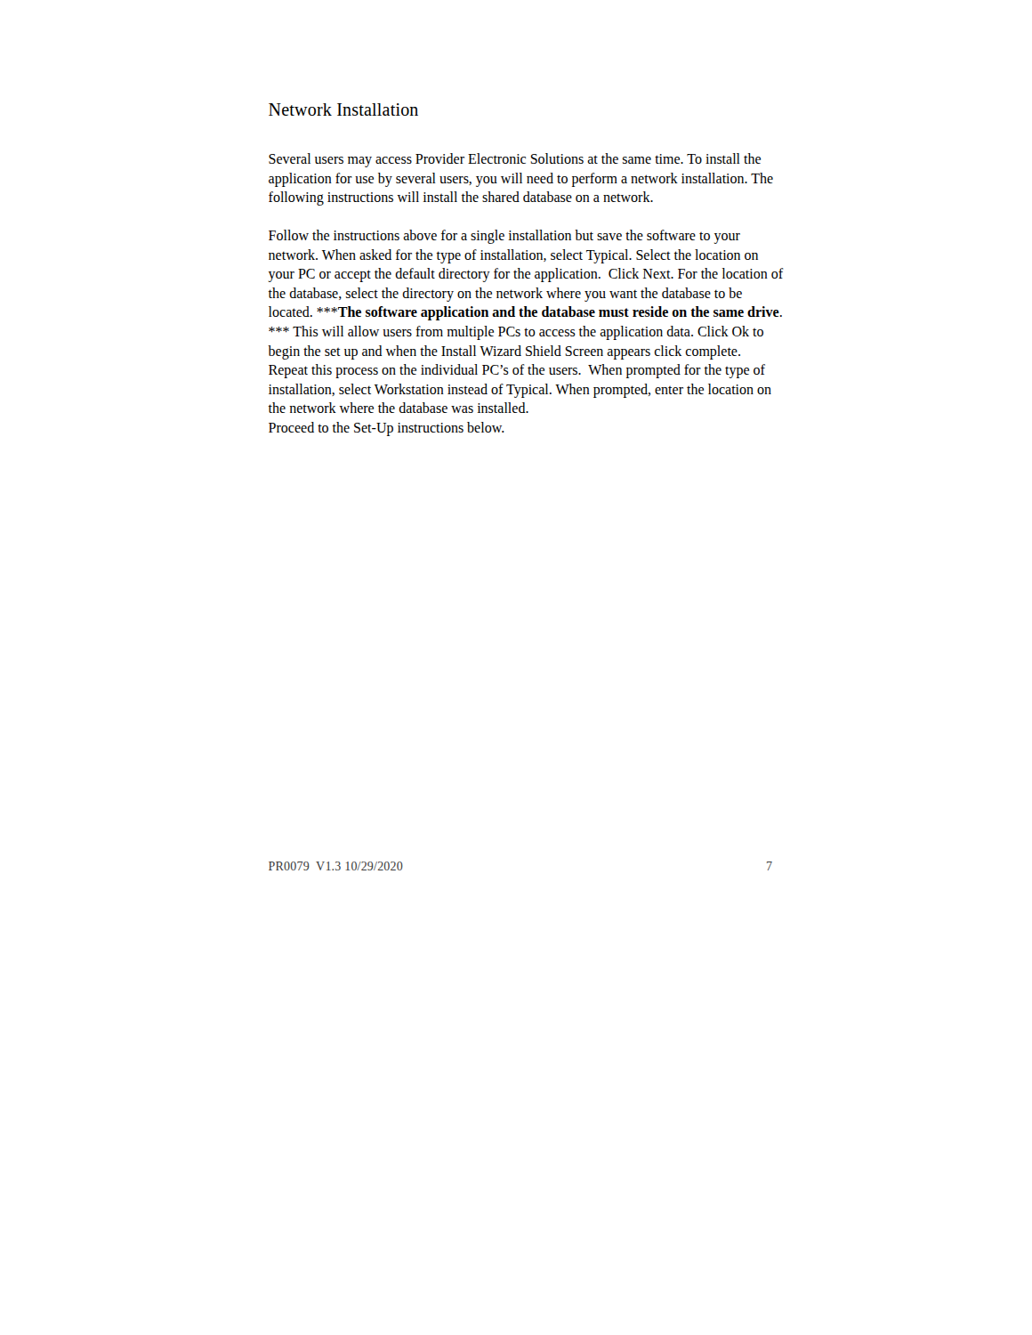Network Installation
Several users may access Provider Electronic Solutions at the same time. To install the application for use by several users, you will need to perform a network installation. The following instructions will install the shared database on a network.
Follow the instructions above for a single installation but save the software to your network. When asked for the type of installation, select Typical. Select the location on your PC or accept the default directory for the application. Click Next. For the location of the database, select the directory on the network where you want the database to be located. ***The software application and the database must reside on the same drive. *** This will allow users from multiple PCs to access the application data. Click Ok to begin the set up and when the Install Wizard Shield Screen appears click complete.
Repeat this process on the individual PC’s of the users. When prompted for the type of installation, select Workstation instead of Typical. When prompted, enter the location on the network where the database was installed.
Proceed to the Set-Up instructions below.
PR0079 V1.3 10/29/2020
7